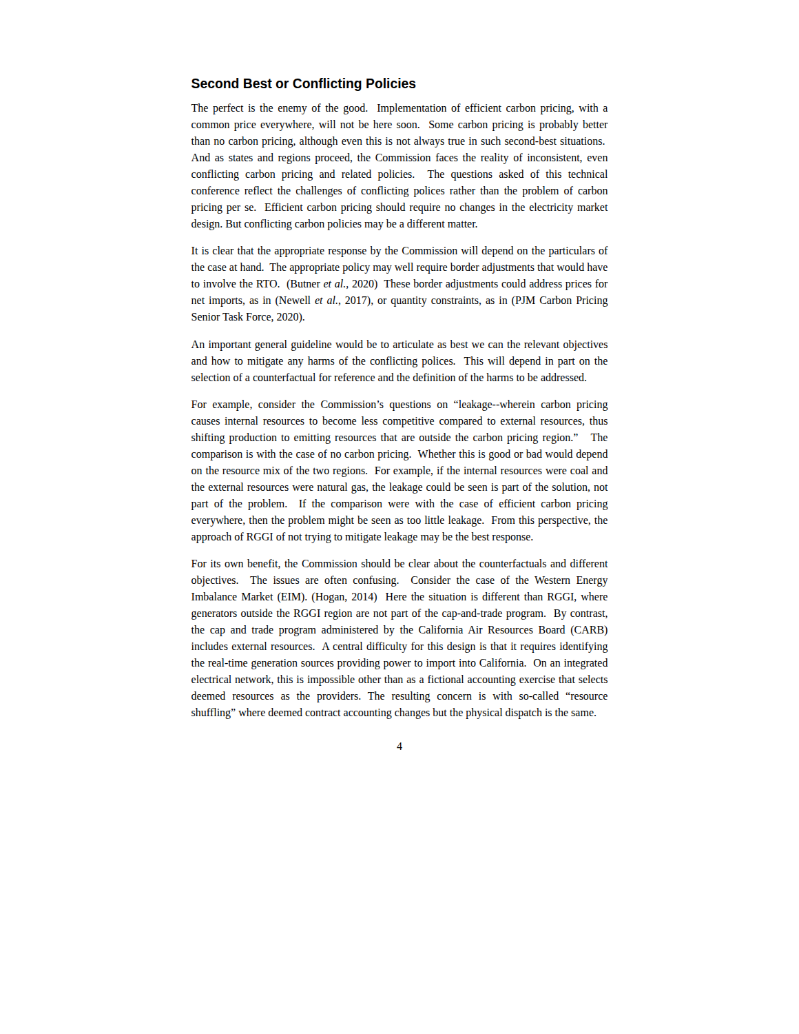Second Best or Conflicting Policies
The perfect is the enemy of the good. Implementation of efficient carbon pricing, with a common price everywhere, will not be here soon. Some carbon pricing is probably better than no carbon pricing, although even this is not always true in such second-best situations. And as states and regions proceed, the Commission faces the reality of inconsistent, even conflicting carbon pricing and related policies. The questions asked of this technical conference reflect the challenges of conflicting polices rather than the problem of carbon pricing per se. Efficient carbon pricing should require no changes in the electricity market design. But conflicting carbon policies may be a different matter.
It is clear that the appropriate response by the Commission will depend on the particulars of the case at hand. The appropriate policy may well require border adjustments that would have to involve the RTO. (Butner et al., 2020) These border adjustments could address prices for net imports, as in (Newell et al., 2017), or quantity constraints, as in (PJM Carbon Pricing Senior Task Force, 2020).
An important general guideline would be to articulate as best we can the relevant objectives and how to mitigate any harms of the conflicting polices. This will depend in part on the selection of a counterfactual for reference and the definition of the harms to be addressed.
For example, consider the Commission’s questions on “leakage--wherein carbon pricing causes internal resources to become less competitive compared to external resources, thus shifting production to emitting resources that are outside the carbon pricing region.” The comparison is with the case of no carbon pricing. Whether this is good or bad would depend on the resource mix of the two regions. For example, if the internal resources were coal and the external resources were natural gas, the leakage could be seen is part of the solution, not part of the problem. If the comparison were with the case of efficient carbon pricing everywhere, then the problem might be seen as too little leakage. From this perspective, the approach of RGGI of not trying to mitigate leakage may be the best response.
For its own benefit, the Commission should be clear about the counterfactuals and different objectives. The issues are often confusing. Consider the case of the Western Energy Imbalance Market (EIM). (Hogan, 2014) Here the situation is different than RGGI, where generators outside the RGGI region are not part of the cap-and-trade program. By contrast, the cap and trade program administered by the California Air Resources Board (CARB) includes external resources. A central difficulty for this design is that it requires identifying the real-time generation sources providing power to import into California. On an integrated electrical network, this is impossible other than as a fictional accounting exercise that selects deemed resources as the providers. The resulting concern is with so-called “resource shuffling” where deemed contract accounting changes but the physical dispatch is the same.
4